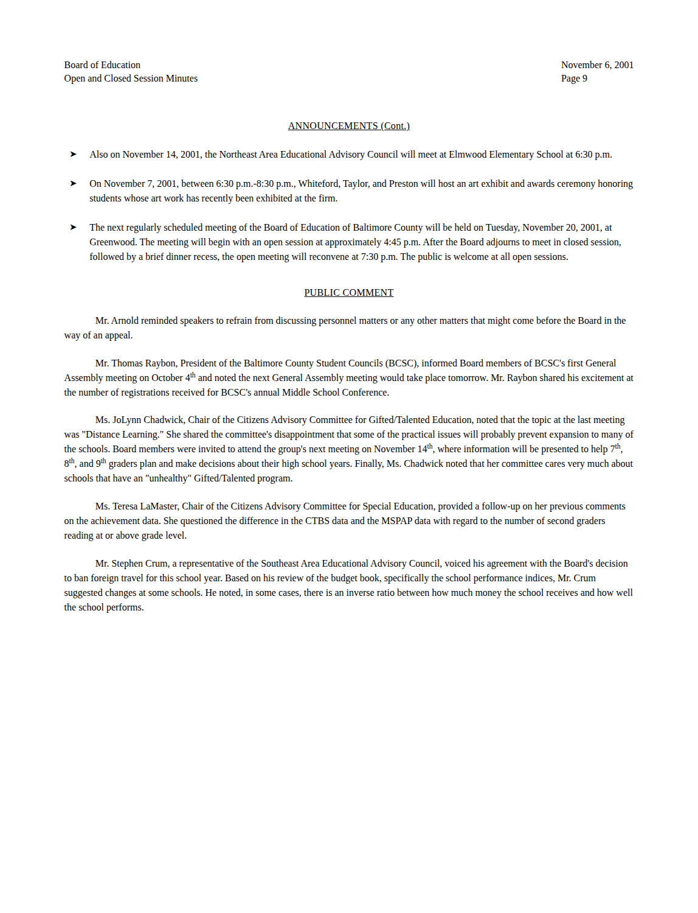Board of Education
Open and Closed Session Minutes
November 6, 2001
Page 9
ANNOUNCEMENTS (Cont.)
Also on November 14, 2001, the Northeast Area Educational Advisory Council will meet at Elmwood Elementary School at 6:30 p.m.
On November 7, 2001, between 6:30 p.m.-8:30 p.m., Whiteford, Taylor, and Preston will host an art exhibit and awards ceremony honoring students whose art work has recently been exhibited at the firm.
The next regularly scheduled meeting of the Board of Education of Baltimore County will be held on Tuesday, November 20, 2001, at Greenwood. The meeting will begin with an open session at approximately 4:45 p.m. After the Board adjourns to meet in closed session, followed by a brief dinner recess, the open meeting will reconvene at 7:30 p.m. The public is welcome at all open sessions.
PUBLIC COMMENT
Mr. Arnold reminded speakers to refrain from discussing personnel matters or any other matters that might come before the Board in the way of an appeal.
Mr. Thomas Raybon, President of the Baltimore County Student Councils (BCSC), informed Board members of BCSC's first General Assembly meeting on October 4th and noted the next General Assembly meeting would take place tomorrow. Mr. Raybon shared his excitement at the number of registrations received for BCSC's annual Middle School Conference.
Ms. JoLynn Chadwick, Chair of the Citizens Advisory Committee for Gifted/Talented Education, noted that the topic at the last meeting was "Distance Learning." She shared the committee's disappointment that some of the practical issues will probably prevent expansion to many of the schools. Board members were invited to attend the group's next meeting on November 14th, where information will be presented to help 7th, 8th, and 9th graders plan and make decisions about their high school years. Finally, Ms. Chadwick noted that her committee cares very much about schools that have an "unhealthy" Gifted/Talented program.
Ms. Teresa LaMaster, Chair of the Citizens Advisory Committee for Special Education, provided a follow-up on her previous comments on the achievement data. She questioned the difference in the CTBS data and the MSPAP data with regard to the number of second graders reading at or above grade level.
Mr. Stephen Crum, a representative of the Southeast Area Educational Advisory Council, voiced his agreement with the Board's decision to ban foreign travel for this school year. Based on his review of the budget book, specifically the school performance indices, Mr. Crum suggested changes at some schools. He noted, in some cases, there is an inverse ratio between how much money the school receives and how well the school performs.